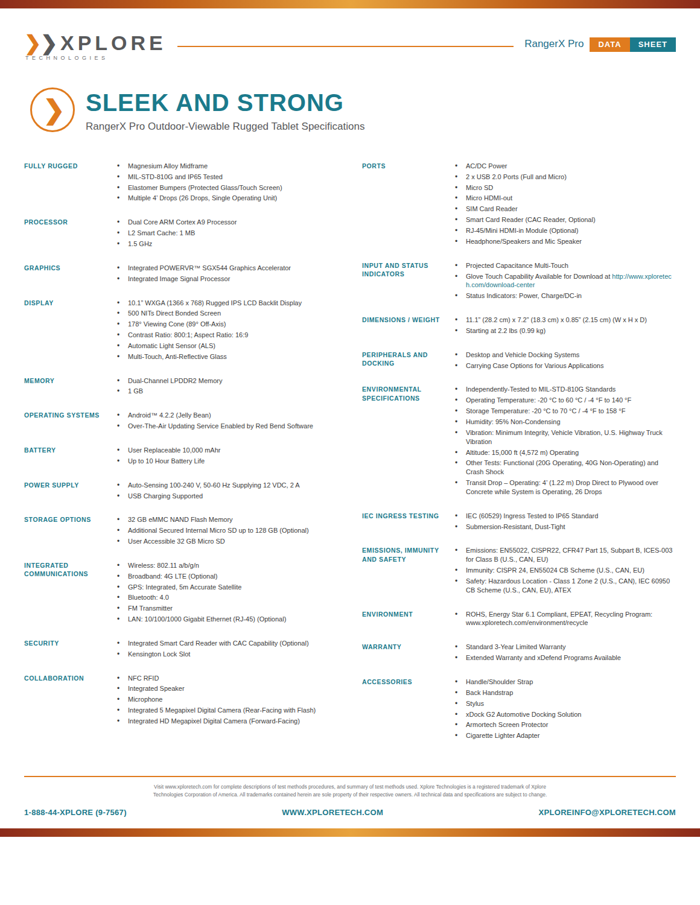❯❯ XPLORE
TECHNOLOGIES
RangerX Pro DATA SHEET
❯
SLEEK AND STRONG
RangerX Pro Outdoor-Viewable Rugged Tablet Specifications
Fully Rugged
Magnesium Alloy Midframe
MIL-STD-810G and IP65 Tested
Elastomer Bumpers (Protected Glass/Touch Screen)
Multiple 4’ Drops (26 Drops, Single Operating Unit)
Processor
Dual Core ARM Cortex A9 Processor
L2 Smart Cache: 1 MB
1.5 GHz
Graphics
Integrated POWERVR™ SGX544 Graphics Accelerator
Integrated Image Signal Processor
Display
10.1” WXGA (1366 x 768) Rugged IPS LCD Backlit Display
500 NITs Direct Bonded Screen
178° Viewing Cone (89° Off-Axis)
Contrast Ratio: 800:1; Aspect Ratio: 16:9
Automatic Light Sensor (ALS)
Multi-Touch, Anti-Reflective Glass
Memory
Dual-Channel LPDDR2 Memory
1 GB
Operating Systems
Android™ 4.2.2 (Jelly Bean)
Over-The-Air Updating Service Enabled by Red Bend Software
Battery
User Replaceable 10,000 mAhr
Up to 10 Hour Battery Life
Power Supply
Auto-Sensing 100-240 V, 50-60 Hz Supplying 12 VDC, 2 A
USB Charging Supported
Storage Options
32 GB eMMC NAND Flash Memory
Additional Secured Internal Micro SD up to 128 GB (Optional)
User Accessible 32 GB Micro SD
Integrated Communications
Wireless: 802.11 a/b/g/n
Broadband: 4G LTE (Optional)
GPS: Integrated, 5m Accurate Satellite
Bluetooth: 4.0
FM Transmitter
LAN: 10/100/1000 Gigabit Ethernet (RJ-45) (Optional)
Security
Integrated Smart Card Reader with CAC Capability (Optional)
Kensington Lock Slot
Collaboration
NFC RFID
Integrated Speaker
Microphone
Integrated 5 Megapixel Digital Camera (Rear-Facing with Flash)
Integrated HD Megapixel Digital Camera (Forward-Facing)
Ports
AC/DC Power
2 x USB 2.0 Ports (Full and Micro)
Micro SD
Micro HDMI-out
SIM Card Reader
Smart Card Reader (CAC Reader, Optional)
RJ-45/Mini HDMI-in Module (Optional)
Headphone/Speakers and Mic Speaker
Input and Status Indicators
Projected Capacitance Multi-Touch
Glove Touch Capability Available for Download at http://www.xploretech.com/download-center
Status Indicators: Power, Charge/DC-in
Dimensions / Weight
11.1” (28.2 cm) x 7.2” (18.3 cm) x 0.85” (2.15 cm) (W x H x D)
Starting at 2.2 lbs (0.99 kg)
Peripherals and Docking
Desktop and Vehicle Docking Systems
Carrying Case Options for Various Applications
Environmental Specifications
Independently-Tested to MIL-STD-810G Standards
Operating Temperature: -20 °C to 60 °C / -4 °F to 140 °F
Storage Temperature: -20 °C to 70 °C / -4 °F to 158 °F
Humidity: 95% Non-Condensing
Vibration: Minimum Integrity, Vehicle Vibration, U.S. Highway Truck Vibration
Altitude: 15,000 ft (4,572 m) Operating
Other Tests: Functional (20G Operating, 40G Non-Operating) and Crash Shock
Transit Drop – Operating: 4’ (1.22 m) Drop Direct to Plywood over Concrete while System is Operating, 26 Drops
IEC Ingress Testing
IEC (60529) Ingress Tested to IP65 Standard
Submersion-Resistant, Dust-Tight
Emissions, Immunity and Safety
Emissions: EN55022, CISPR22, CFR47 Part 15, Subpart B, ICES-003 for Class B (U.S., CAN, EU)
Immunity: CISPR 24, EN55024 CB Scheme (U.S., CAN, EU)
Safety: Hazardous Location - Class 1 Zone 2 (U.S., CAN), IEC 60950 CB Scheme (U.S., CAN, EU), ATEX
Environment
ROHS, Energy Star 6.1 Compliant, EPEAT, Recycling Program: www.xploretech.com/environment/recycle
Warranty
Standard 3-Year Limited Warranty
Extended Warranty and xDefend Programs Available
Accessories
Handle/Shoulder Strap
Back Handstrap
Stylus
xDock G2 Automotive Docking Solution
Armortech Screen Protector
Cigarette Lighter Adapter
Visit www.xploretech.com for complete descriptions of test methods procedures, and summary of test methods used. Xplore Technologies is a registered trademark of Xplore
Technologies Corporation of America. All trademarks contained herein are sole property of their respective owners. All technical data and specifications are subject to change.
1-888-44-XPLORE (9-7567)
WWW.XPLORETECH.COM
XPLOREINFO@XPLORETECH.COM